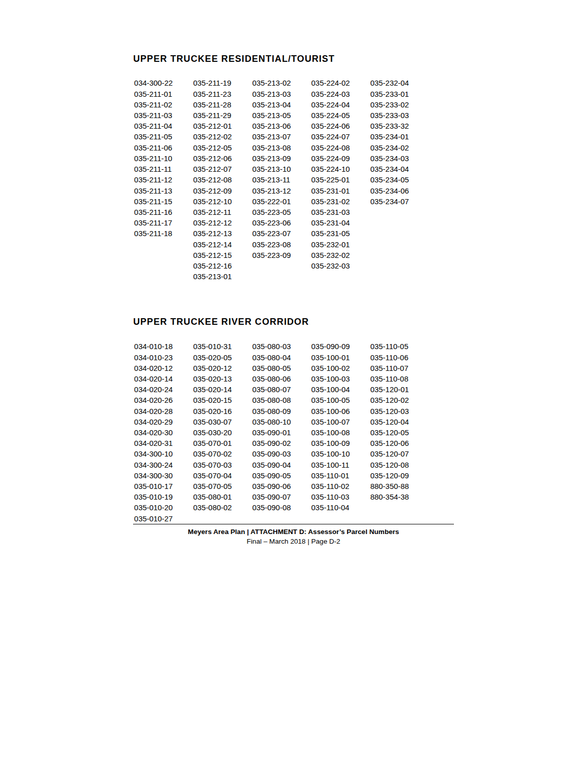UPPER TRUCKEE RESIDENTIAL/TOURIST
034-300-22
035-211-01
035-211-02
035-211-03
035-211-04
035-211-05
035-211-06
035-211-10
035-211-11
035-211-12
035-211-13
035-211-15
035-211-16
035-211-17
035-211-18
035-211-19
035-211-23
035-211-28
035-211-29
035-212-01
035-212-02
035-212-05
035-212-06
035-212-07
035-212-08
035-212-09
035-212-10
035-212-11
035-212-12
035-212-13
035-212-14
035-212-15
035-212-16
035-213-01
035-213-02
035-213-03
035-213-04
035-213-05
035-213-06
035-213-07
035-213-08
035-213-09
035-213-10
035-213-11
035-213-12
035-222-01
035-223-05
035-223-06
035-223-07
035-223-08
035-223-09
035-224-02
035-224-03
035-224-04
035-224-05
035-224-06
035-224-07
035-224-08
035-224-09
035-224-10
035-225-01
035-231-01
035-231-02
035-231-03
035-231-04
035-231-05
035-232-01
035-232-02
035-232-03
035-232-04
035-233-01
035-233-02
035-233-03
035-233-32
035-234-01
035-234-02
035-234-03
035-234-04
035-234-05
035-234-06
035-234-07
UPPER TRUCKEE RIVER CORRIDOR
034-010-18
034-010-23
034-020-12
034-020-14
034-020-24
034-020-26
034-020-28
034-020-29
034-020-30
034-020-31
034-300-10
034-300-24
034-300-30
035-010-17
035-010-19
035-010-20
035-010-27
035-010-31
035-020-05
035-020-12
035-020-13
035-020-14
035-020-15
035-020-16
035-030-07
035-030-20
035-070-01
035-070-02
035-070-03
035-070-04
035-070-05
035-080-01
035-080-02
035-080-03
035-080-04
035-080-05
035-080-06
035-080-07
035-080-08
035-080-09
035-080-10
035-090-01
035-090-02
035-090-03
035-090-04
035-090-05
035-090-06
035-090-07
035-090-08
035-090-09
035-100-01
035-100-02
035-100-03
035-100-04
035-100-05
035-100-06
035-100-07
035-100-08
035-100-09
035-100-10
035-100-11
035-110-01
035-110-02
035-110-03
035-110-04
035-110-05
035-110-06
035-110-07
035-110-08
035-120-01
035-120-02
035-120-03
035-120-04
035-120-05
035-120-06
035-120-07
035-120-08
035-120-09
880-350-88
880-354-38
Meyers Area Plan | ATTACHMENT D: Assessor’s Parcel Numbers
Final – March 2018 | Page D-2